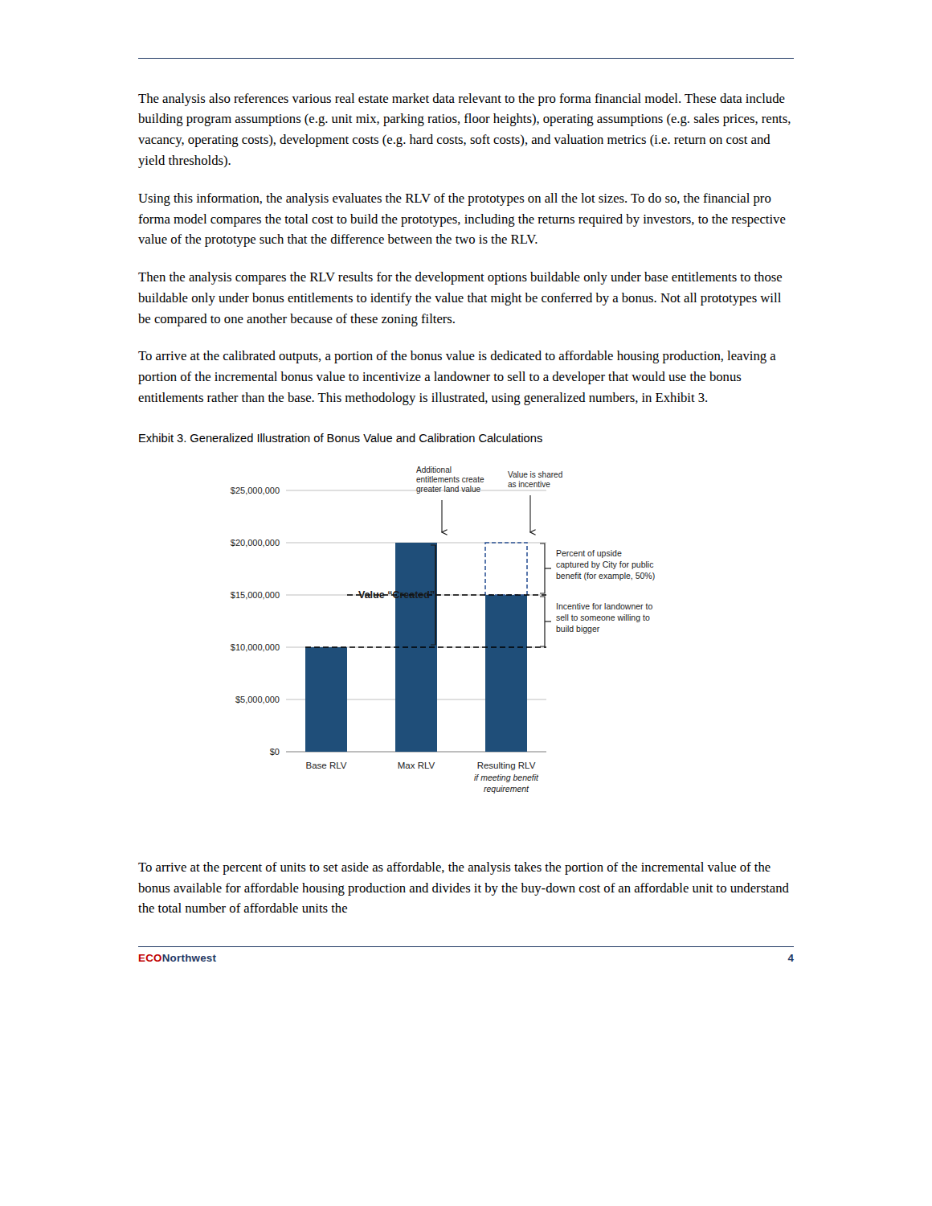The analysis also references various real estate market data relevant to the pro forma financial model. These data include building program assumptions (e.g. unit mix, parking ratios, floor heights), operating assumptions (e.g. sales prices, rents, vacancy, operating costs), development costs (e.g. hard costs, soft costs), and valuation metrics (i.e. return on cost and yield thresholds).
Using this information, the analysis evaluates the RLV of the prototypes on all the lot sizes. To do so, the financial pro forma model compares the total cost to build the prototypes, including the returns required by investors, to the respective value of the prototype such that the difference between the two is the RLV.
Then the analysis compares the RLV results for the development options buildable only under base entitlements to those buildable only under bonus entitlements to identify the value that might be conferred by a bonus. Not all prototypes will be compared to one another because of these zoning filters.
To arrive at the calibrated outputs, a portion of the bonus value is dedicated to affordable housing production, leaving a portion of the incremental bonus value to incentivize a landowner to sell to a developer that would use the bonus entitlements rather than the base. This methodology is illustrated, using generalized numbers, in Exhibit 3.
Exhibit 3. Generalized Illustration of Bonus Value and Calibration Calculations
$25,000,000 $20,000,000 $15,000,000 $10,000,000 $5,000,000 $0 Value “Created” Additional entitlements create greater land value Value is shared as incentive Percent of upside captured by City for public benefit (for example, 50%) Incentive for landowner to sell to someone willing to build bigger Base RLV Max RLV Resulting RLV if meeting benefit requirement
To arrive at the percent of units to set aside as affordable, the analysis takes the portion of the incremental value of the bonus available for affordable housing production and divides it by the buy-down cost of an affordable unit to understand the total number of affordable units the
ECO Northwest 4